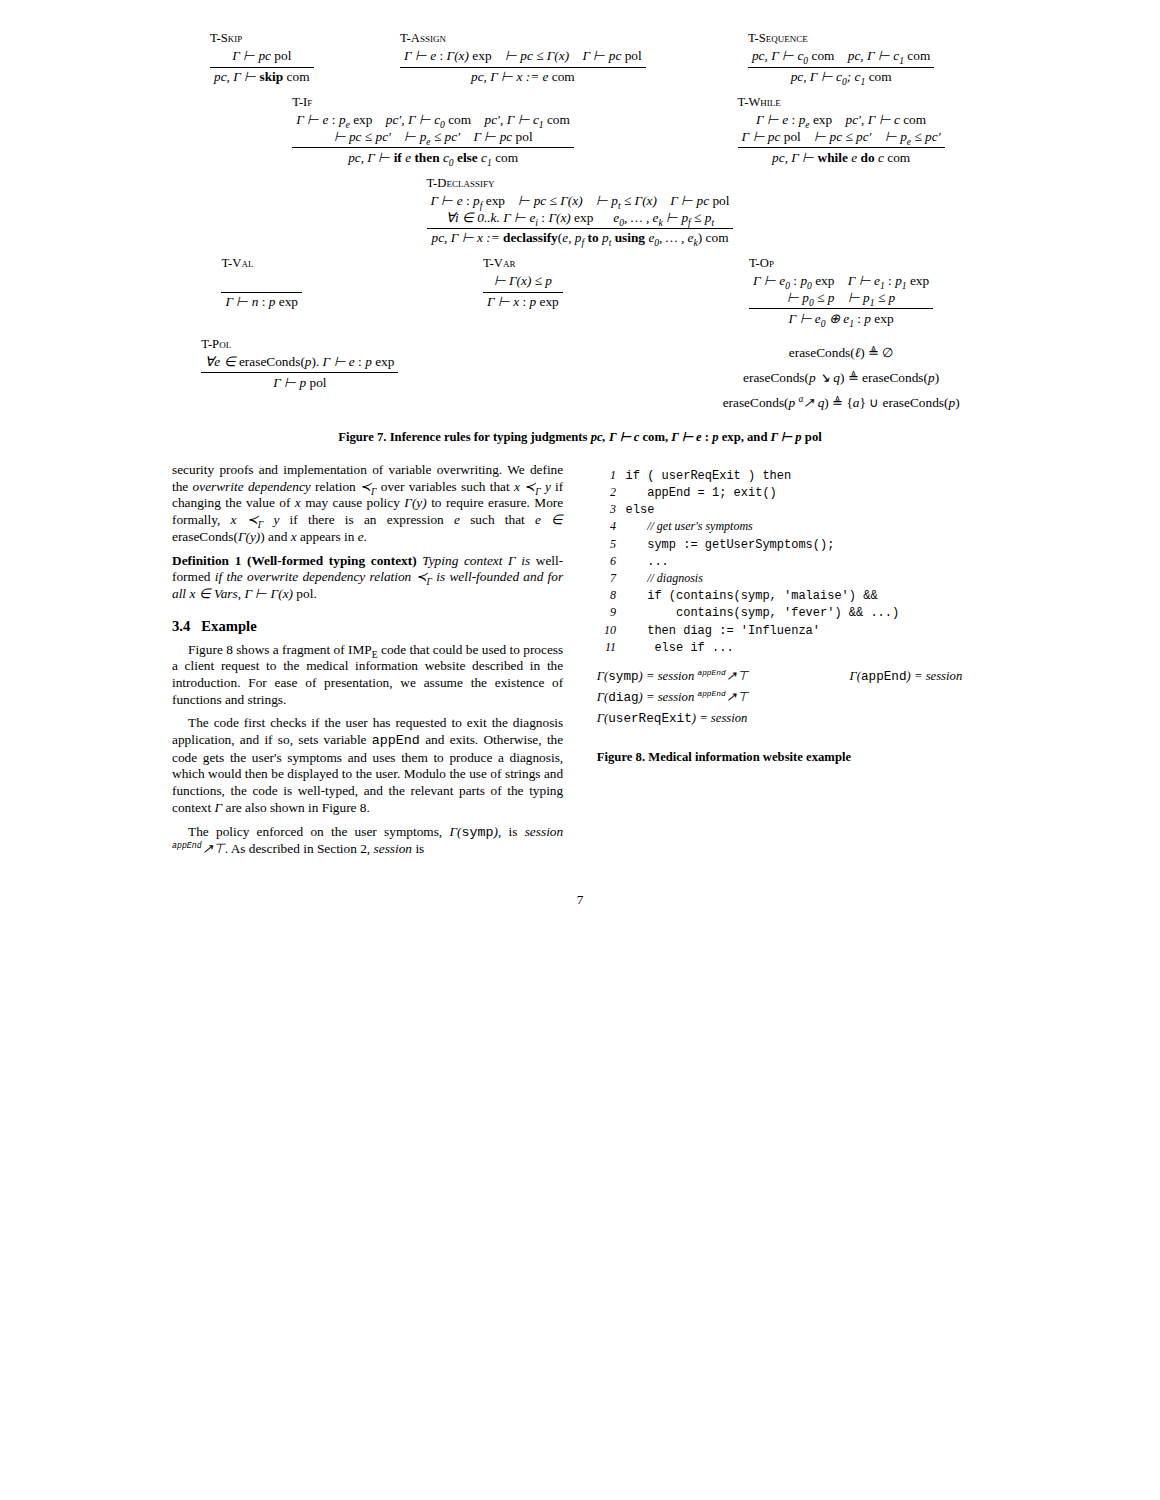| T-Skip Γ ⊢ pc pol pc, Γ ⊢ skip com | T-Assign Γ ⊢ e : Γ(x) exp ⊢ pc ≤ Γ(x) Γ ⊢ pc pol pc, Γ ⊢ x := e com | T-Sequence pc, Γ ⊢ c 0 com pc, Γ ⊢ c 1 com pc, Γ ⊢ c 0 ; c 1 com |
| T-If Γ ⊢ e : p e exp pc′, Γ ⊢ c 0 com pc′, Γ ⊢ c 1 com ⊢ pc ≤ pc′ ⊢ p e ≤ pc′ Γ ⊢ pc pol pc, Γ ⊢ if e then c 0 else c 1 com | T-While Γ ⊢ e : p e exp pc′, Γ ⊢ c com Γ ⊢ pc pol ⊢ pc ≤ pc′ ⊢ p e ≤ pc′ pc, Γ ⊢ while e do c com |
| T-Declassify Γ ⊢ e : p f exp ⊢ pc ≤ Γ(x) ⊢ p t ≤ Γ(x) Γ ⊢ pc pol ∀i ∈ 0..k. Γ ⊢ e i : Γ(x) exp e 0 , … , e k ⊢ p f ≤ p t pc, Γ ⊢ x := declassify ( e, p f to p t using e 0 , … , e k ) com |
| T-Val Γ ⊢ n : p exp | T-Var ⊢ Γ(x) ≤ p Γ ⊢ x : p exp | T-Op Γ ⊢ e 0 : p 0 exp Γ ⊢ e 1 : p 1 exp ⊢ p 0 ≤ p ⊢ p 1 ≤ p Γ ⊢ e 0 ⊕ e 1 : p exp |
| T-Pol ∀e ∈ eraseConds ( p ). Γ ⊢ e : p exp Γ ⊢ p pol | eraseConds ( ℓ ) ≜ ∅ eraseConds ( p ↘ q ) ≜ eraseConds ( p ) eraseConds ( p a ↗ q ) ≜ { a } ∪ eraseConds ( p ) |
Figure 7. Inference rules for typing judgments pc, Γ ⊢ c com, Γ ⊢ e : p exp, and Γ ⊢ p pol
security proofs and implementation of variable overwriting. We define the overwrite dependency relation ≺Γ over variables such that x ≺Γ y if changing the value of x may cause policy Γ(y) to require erasure. More formally, x ≺Γ y if there is an expression e such that e ∈ eraseConds(Γ(y)) and x appears in e.
Definition 1 (Well-formed typing context) Typing context Γ is well-formed if the overwrite dependency relation ≺Γ is well-founded and for all x ∈ Vars, Γ ⊢ Γ(x) pol.
3.4 Example
Figure 8 shows a fragment of IMPE code that could be used to process a client request to the medical information website described in the introduction. For ease of presentation, we assume the existence of functions and strings.
The code first checks if the user has requested to exit the diagnosis application, and if so, sets variable appEnd and exits. Otherwise, the code gets the user's symptoms and uses them to produce a diagnosis, which would then be displayed to the user. Modulo the use of strings and functions, the code is well-typed, and the relevant parts of the typing context Γ are also shown in Figure 8.
The policy enforced on the user symptoms, Γ(symp), is session appEnd↗⊤. As described in Section 2, session is
1if ( userReqExit ) then 2 appEnd = 1; exit() 3else 4 // get user's symptoms 5 symp := getUserSymptoms(); 6 ... 7 // diagnosis 8 if (contains(symp, 'malaise') && 9 contains(symp, 'fever') && ...) 10 then diag := 'Influenza' 11 else if ...
Γ(symp) = session appEnd↗⊤ Γ(appEnd) = session Γ(diag) = session appEnd↗⊤ Γ(userReqExit) = session
Figure 8. Medical information website example
7